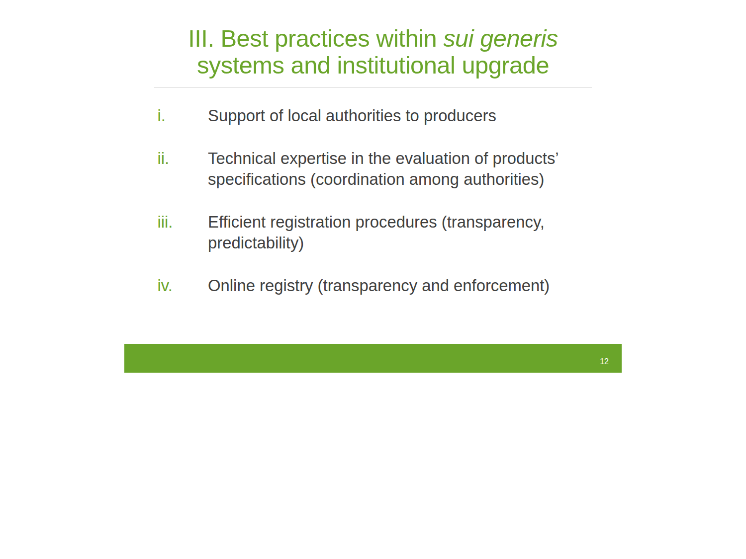III. Best practices within sui generis systems and institutional upgrade
Support of local authorities to producers
Technical expertise in the evaluation of products’ specifications (coordination among authorities)
Efficient registration procedures (transparency, predictability)
Online registry (transparency and enforcement)
12